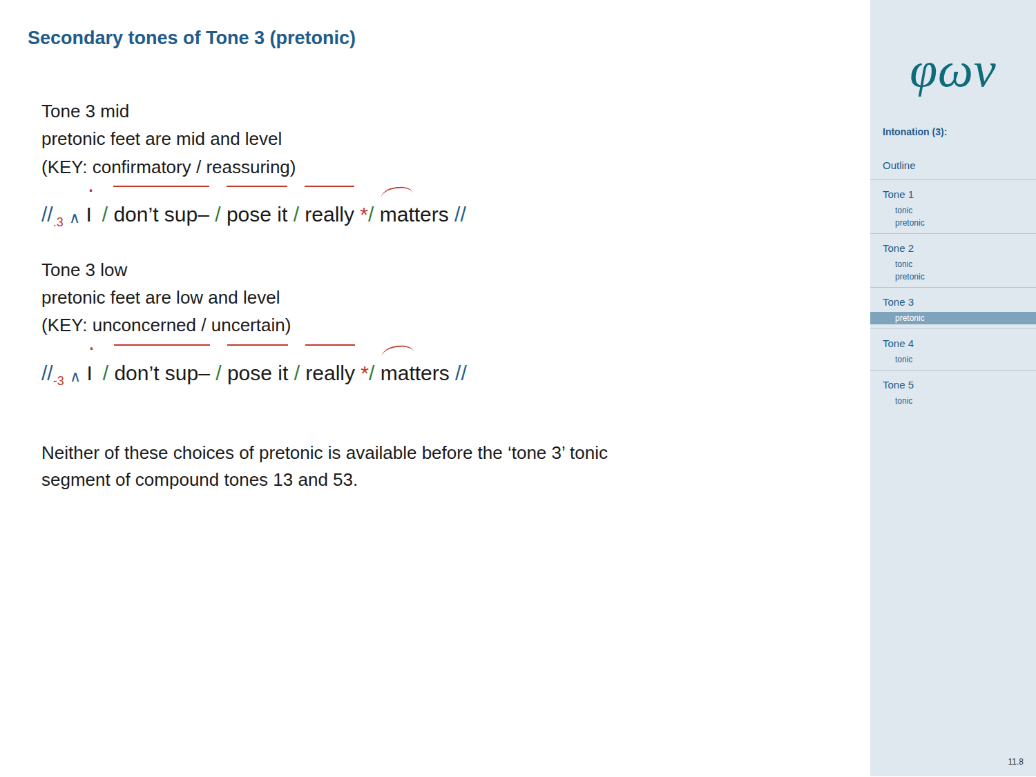φων
Intonation (3):
Outline
Tone 1
tonic
pretonic
Tone 2
tonic
pretonic
Tone 3
pretonic
Tone 4
tonic
Tone 5
tonic
11.8
Secondary tones of Tone 3 (pretonic)
Tone 3 mid
pretonic feet are mid and level
(KEY: confirmatory / reassuring)
//.3 ∧ I / don’t sup– / pose it / really */ matters //
Tone 3 low
pretonic feet are low and level
(KEY: unconcerned / uncertain)
//-3 ∧ I / don’t sup– / pose it / really */ matters //
Neither of these choices of pretonic is available before the ‘tone 3’ tonic
segment of compound tones 13 and 53.